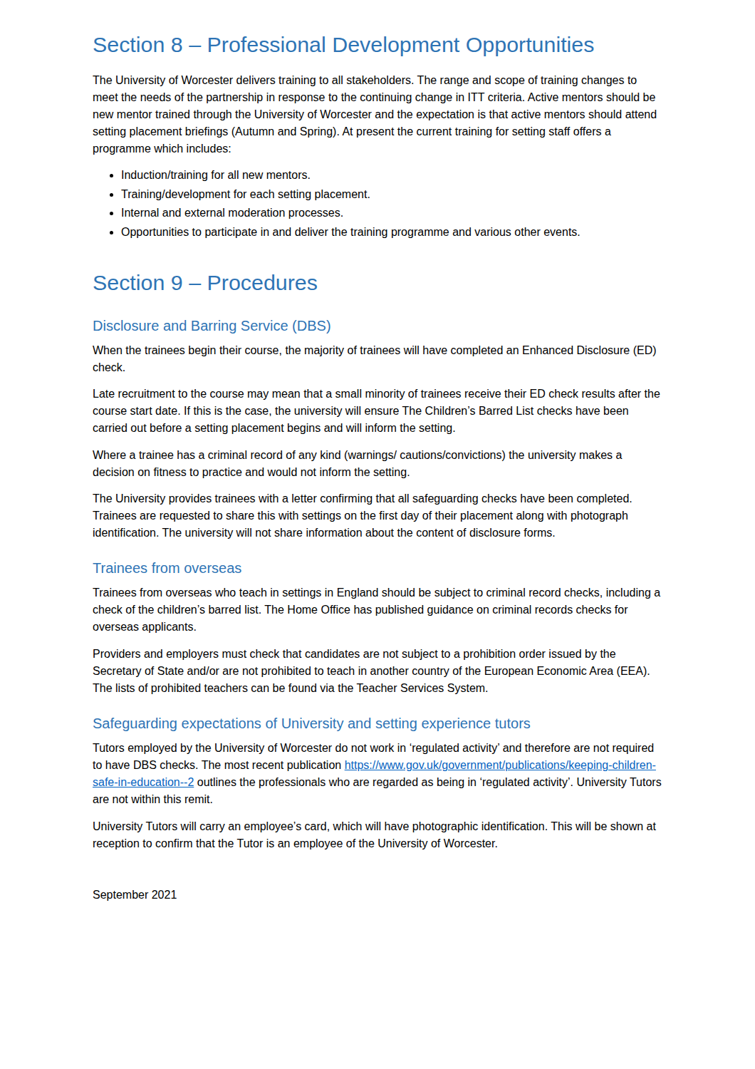Section 8 – Professional Development Opportunities
The University of Worcester delivers training to all stakeholders. The range and scope of training changes to meet the needs of the partnership in response to the continuing change in ITT criteria. Active mentors should be new mentor trained through the University of Worcester and the expectation is that active mentors should attend setting placement briefings (Autumn and Spring). At present the current training for setting staff offers a programme which includes:
Induction/training for all new mentors.
Training/development for each setting placement.
Internal and external moderation processes.
Opportunities to participate in and deliver the training programme and various other events.
Section 9 – Procedures
Disclosure and Barring Service (DBS)
When the trainees begin their course, the majority of trainees will have completed an Enhanced Disclosure (ED) check.
Late recruitment to the course may mean that a small minority of trainees receive their ED check results after the course start date. If this is the case, the university will ensure The Children’s Barred List checks have been carried out before a setting placement begins and will inform the setting.
Where a trainee has a criminal record of any kind (warnings/ cautions/convictions) the university makes a decision on fitness to practice and would not inform the setting.
The University provides trainees with a letter confirming that all safeguarding checks have been completed. Trainees are requested to share this with settings on the first day of their placement along with photograph identification. The university will not share information about the content of disclosure forms.
Trainees from overseas
Trainees from overseas who teach in settings in England should be subject to criminal record checks, including a check of the children’s barred list. The Home Office has published guidance on criminal records checks for overseas applicants.
Providers and employers must check that candidates are not subject to a prohibition order issued by the Secretary of State and/or are not prohibited to teach in another country of the European Economic Area (EEA). The lists of prohibited teachers can be found via the Teacher Services System.
Safeguarding expectations of University and setting experience tutors
Tutors employed by the University of Worcester do not work in ‘regulated activity’ and therefore are not required to have DBS checks. The most recent publication https://www.gov.uk/government/publications/keeping-children-safe-in-education--2 outlines the professionals who are regarded as being in ‘regulated activity’. University Tutors are not within this remit.
University Tutors will carry an employee’s card, which will have photographic identification. This will be shown at reception to confirm that the Tutor is an employee of the University of Worcester.
September 2021